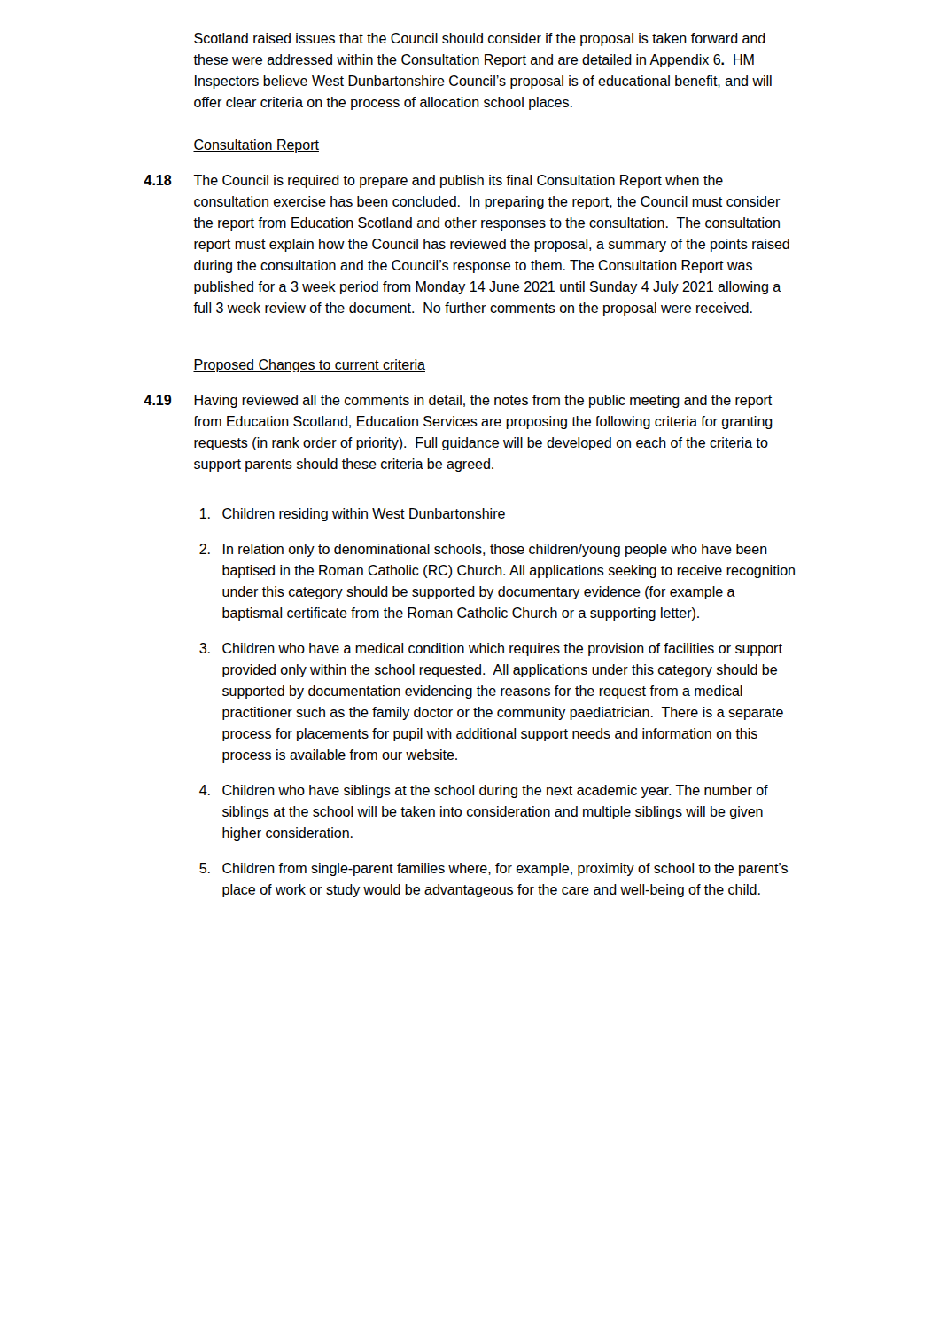Scotland raised issues that the Council should consider if the proposal is taken forward and these were addressed within the Consultation Report and are detailed in Appendix 6. HM Inspectors believe West Dunbartonshire Council’s proposal is of educational benefit, and will offer clear criteria on the process of allocation school places.
Consultation Report
4.18
The Council is required to prepare and publish its final Consultation Report when the consultation exercise has been concluded. In preparing the report, the Council must consider the report from Education Scotland and other responses to the consultation. The consultation report must explain how the Council has reviewed the proposal, a summary of the points raised during the consultation and the Council’s response to them. The Consultation Report was published for a 3 week period from Monday 14 June 2021 until Sunday 4 July 2021 allowing a full 3 week review of the document. No further comments on the proposal were received.
Proposed Changes to current criteria
4.19
Having reviewed all the comments in detail, the notes from the public meeting and the report from Education Scotland, Education Services are proposing the following criteria for granting requests (in rank order of priority). Full guidance will be developed on each of the criteria to support parents should these criteria be agreed.
Children residing within West Dunbartonshire
In relation only to denominational schools, those children/young people who have been baptised in the Roman Catholic (RC) Church. All applications seeking to receive recognition under this category should be supported by documentary evidence (for example a baptismal certificate from the Roman Catholic Church or a supporting letter).
Children who have a medical condition which requires the provision of facilities or support provided only within the school requested. All applications under this category should be supported by documentation evidencing the reasons for the request from a medical practitioner such as the family doctor or the community paediatrician. There is a separate process for placements for pupil with additional support needs and information on this process is available from our website.
Children who have siblings at the school during the next academic year. The number of siblings at the school will be taken into consideration and multiple siblings will be given higher consideration.
Children from single-parent families where, for example, proximity of school to the parent’s place of work or study would be advantageous for the care and well-being of the child.